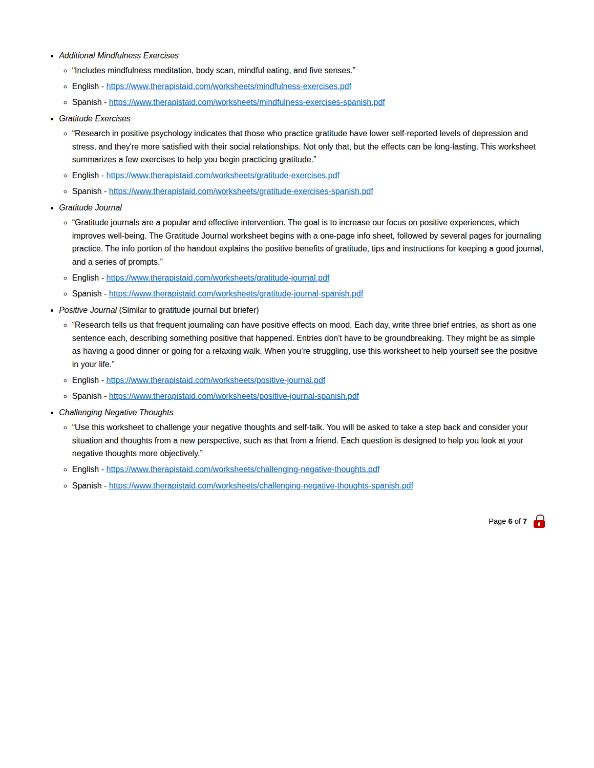Additional Mindfulness Exercises
“Includes mindfulness meditation, body scan, mindful eating, and five senses.”
English - https://www.therapistaid.com/worksheets/mindfulness-exercises.pdf
Spanish - https://www.therapistaid.com/worksheets/mindfulness-exercises-spanish.pdf
Gratitude Exercises
“Research in positive psychology indicates that those who practice gratitude have lower self-reported levels of depression and stress, and they're more satisfied with their social relationships. Not only that, but the effects can be long-lasting. This worksheet summarizes a few exercises to help you begin practicing gratitude.”
English - https://www.therapistaid.com/worksheets/gratitude-exercises.pdf
Spanish - https://www.therapistaid.com/worksheets/gratitude-exercises-spanish.pdf
Gratitude Journal
“Gratitude journals are a popular and effective intervention. The goal is to increase our focus on positive experiences, which improves well-being. The Gratitude Journal worksheet begins with a one-page info sheet, followed by several pages for journaling practice. The info portion of the handout explains the positive benefits of gratitude, tips and instructions for keeping a good journal, and a series of prompts.”
English - https://www.therapistaid.com/worksheets/gratitude-journal.pdf
Spanish - https://www.therapistaid.com/worksheets/gratitude-journal-spanish.pdf
Positive Journal (Similar to gratitude journal but briefer)
“Research tells us that frequent journaling can have positive effects on mood. Each day, write three brief entries, as short as one sentence each, describing something positive that happened. Entries don't have to be groundbreaking. They might be as simple as having a good dinner or going for a relaxing walk. When you’re struggling, use this worksheet to help yourself see the positive in your life.”
English - https://www.therapistaid.com/worksheets/positive-journal.pdf
Spanish - https://www.therapistaid.com/worksheets/positive-journal-spanish.pdf
Challenging Negative Thoughts
“Use this worksheet to challenge your negative thoughts and self-talk. You will be asked to take a step back and consider your situation and thoughts from a new perspective, such as that from a friend. Each question is designed to help you look at your negative thoughts more objectively.”
English - https://www.therapistaid.com/worksheets/challenging-negative-thoughts.pdf
Spanish - https://www.therapistaid.com/worksheets/challenging-negative-thoughts-spanish.pdf
Page 6 of 7